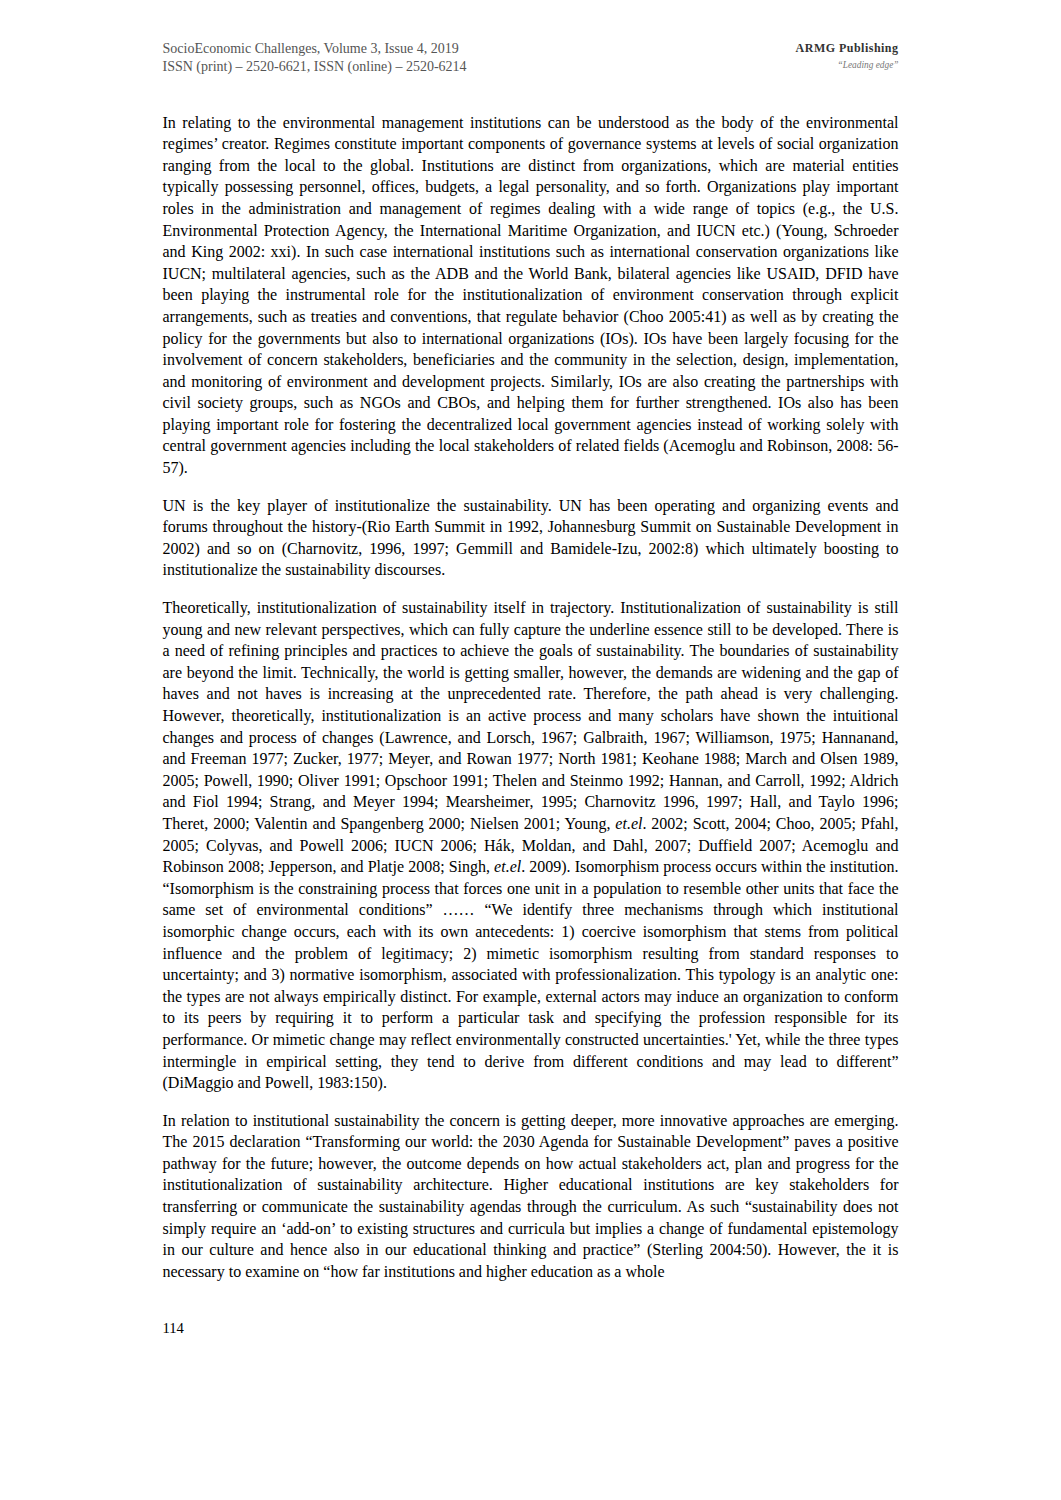SocioEconomic Challenges, Volume 3, Issue 4, 2019
ISSN (print) – 2520-6621, ISSN (online) – 2520-6214
ARMG Publishing
“Leading edge”
In relating to the environmental management institutions can be understood as the body of the environmental regimes’ creator. Regimes constitute important components of governance systems at levels of social organization ranging from the local to the global. Institutions are distinct from organizations, which are material entities typically possessing personnel, offices, budgets, a legal personality, and so forth. Organizations play important roles in the administration and management of regimes dealing with a wide range of topics (e.g., the U.S. Environmental Protection Agency, the International Maritime Organization, and IUCN etc.) (Young, Schroeder and King 2002: xxi). In such case international institutions such as international conservation organizations like IUCN; multilateral agencies, such as the ADB and the World Bank, bilateral agencies like USAID, DFID have been playing the instrumental role for the institutionalization of environment conservation through explicit arrangements, such as treaties and conventions, that regulate behavior (Choo 2005:41) as well as by creating the policy for the governments but also to international organizations (IOs). IOs have been largely focusing for the involvement of concern stakeholders, beneficiaries and the community in the selection, design, implementation, and monitoring of environment and development projects. Similarly, IOs are also creating the partnerships with civil society groups, such as NGOs and CBOs, and helping them for further strengthened. IOs also has been playing important role for fostering the decentralized local government agencies instead of working solely with central government agencies including the local stakeholders of related fields (Acemoglu and Robinson, 2008: 56-57).
UN is the key player of institutionalize the sustainability. UN has been operating and organizing events and forums throughout the history-(Rio Earth Summit in 1992, Johannesburg Summit on Sustainable Development in 2002) and so on (Charnovitz, 1996, 1997; Gemmill and Bamidele-Izu, 2002:8) which ultimately boosting to institutionalize the sustainability discourses.
Theoretically, institutionalization of sustainability itself in trajectory. Institutionalization of sustainability is still young and new relevant perspectives, which can fully capture the underline essence still to be developed. There is a need of refining principles and practices to achieve the goals of sustainability. The boundaries of sustainability are beyond the limit. Technically, the world is getting smaller, however, the demands are widening and the gap of haves and not haves is increasing at the unprecedented rate. Therefore, the path ahead is very challenging. However, theoretically, institutionalization is an active process and many scholars have shown the intuitional changes and process of changes (Lawrence, and Lorsch, 1967; Galbraith, 1967; Williamson, 1975; Hannanand, and Freeman 1977; Zucker, 1977; Meyer, and Rowan 1977; North 1981; Keohane 1988; March and Olsen 1989, 2005; Powell, 1990; Oliver 1991; Opschoor 1991; Thelen and Steinmo 1992; Hannan, and Carroll, 1992; Aldrich and Fiol 1994; Strang, and Meyer 1994; Mearsheimer, 1995; Charnovitz 1996, 1997; Hall, and Taylo 1996; Theret, 2000; Valentin and Spangenberg 2000; Nielsen 2001; Young, et.el. 2002; Scott, 2004; Choo, 2005; Pfahl, 2005; Colyvas, and Powell 2006; IUCN 2006; Hák, Moldan, and Dahl, 2007; Duffield 2007; Acemoglu and Robinson 2008; Jepperson, and Platje 2008; Singh, et.el. 2009). Isomorphism process occurs within the institution. “Isomorphism is the constraining process that forces one unit in a population to resemble other units that face the same set of environmental conditions” …… “We identify three mechanisms through which institutional isomorphic change occurs, each with its own antecedents: 1) coercive isomorphism that stems from political influence and the problem of legitimacy; 2) mimetic isomorphism resulting from standard responses to uncertainty; and 3) normative isomorphism, associated with professionalization. This typology is an analytic one: the types are not always empirically distinct. For example, external actors may induce an organization to conform to its peers by requiring it to perform a particular task and specifying the profession responsible for its performance. Or mimetic change may reflect environmentally constructed uncertainties.' Yet, while the three types intermingle in empirical setting, they tend to derive from different conditions and may lead to different” (DiMaggio and Powell, 1983:150).
In relation to institutional sustainability the concern is getting deeper, more innovative approaches are emerging. The 2015 declaration “Transforming our world: the 2030 Agenda for Sustainable Development” paves a positive pathway for the future; however, the outcome depends on how actual stakeholders act, plan and progress for the institutionalization of sustainability architecture. Higher educational institutions are key stakeholders for transferring or communicate the sustainability agendas through the curriculum. As such “sustainability does not simply require an ‘add-on’ to existing structures and curricula but implies a change of fundamental epistemology in our culture and hence also in our educational thinking and practice” (Sterling 2004:50). However, the it is necessary to examine on “how far institutions and higher education as a whole
114